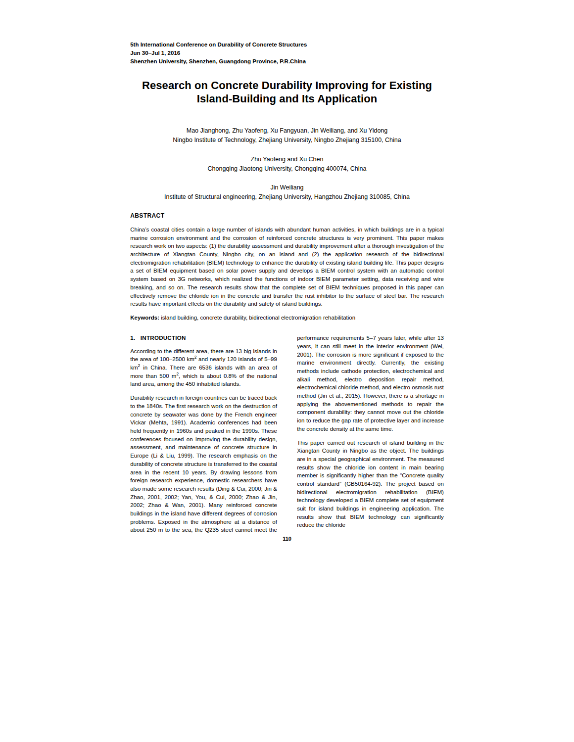5th International Conference on Durability of Concrete Structures
Jun 30–Jul 1, 2016
Shenzhen University, Shenzhen, Guangdong Province, P.R.China
Research on Concrete Durability Improving for Existing
Island-Building and Its Application
Mao Jianghong, Zhu Yaofeng, Xu Fangyuan, Jin Weiliang, and Xu Yidong
Ningbo Institute of Technology, Zhejiang University, Ningbo Zhejiang 315100, China
Zhu Yaofeng and Xu Chen
Chongqing Jiaotong University, Chongqing 400074, China
Jin Weiliang
Institute of Structural engineering, Zhejiang University, Hangzhou Zhejiang 310085, China
ABSTRACT
China’s coastal cities contain a large number of islands with abundant human activities, in which buildings are in a typical marine corrosion environment and the corrosion of reinforced concrete structures is very prominent. This paper makes research work on two aspects: (1) the durability assessment and durability improvement after a thorough investigation of the architecture of Xiangtan County, Ningbo city, on an island and (2) the application research of the bidirectional electromigration rehabilitation (BIEM) technology to enhance the durability of existing island building life. This paper designs a set of BIEM equipment based on solar power supply and develops a BIEM control system with an automatic control system based on 3G networks, which realized the functions of indoor BIEM parameter setting, data receiving and wire breaking, and so on. The research results show that the complete set of BIEM techniques proposed in this paper can effectively remove the chloride ion in the concrete and transfer the rust inhibitor to the surface of steel bar. The research results have important effects on the durability and safety of island buildings.
Keywords: island building, concrete durability, bidirectional electromigration rehabilitation
1. INTRODUCTION
According to the different area, there are 13 big islands in the area of 100–2500 km2 and nearly 120 islands of 5–99 km2 in China. There are 6536 islands with an area of more than 500 m2, which is about 0.8% of the national land area, among the 450 inhabited islands.
Durability research in foreign countries can be traced back to the 1840s. The first research work on the destruction of concrete by seawater was done by the French engineer Vickar (Mehta, 1991). Academic conferences had been held frequently in 1960s and peaked in the 1990s. These conferences focused on improving the durability design, assessment, and maintenance of concrete structure in Europe (Li & Liu, 1999). The research emphasis on the durability of concrete structure is transferred to the coastal area in the recent 10 years. By drawing lessons from foreign research experience, domestic researchers have also made some research results (Ding & Cui, 2000; Jin & Zhao, 2001, 2002; Yan, You, & Cui, 2000; Zhao & Jin, 2002; Zhao & Wan, 2001). Many reinforced concrete buildings in the island have different degrees of corrosion problems. Exposed in the atmosphere at a distance of about 250 m to the sea, the Q235 steel cannot meet the performance requirements 5–7 years later, while after 13 years, it can still meet in the interior environment (Wei, 2001). The corrosion is more significant if exposed to the marine environment directly. Currently, the existing methods include cathode protection, electrochemical and alkali method, electro deposition repair method, electrochemical chloride method, and electro osmosis rust method (Jin et al., 2015). However, there is a shortage in applying the abovementioned methods to repair the component durability: they cannot move out the chloride ion to reduce the gap rate of protective layer and increase the concrete density at the same time.
This paper carried out research of island building in the Xiangtan County in Ningbo as the object. The buildings are in a special geographical environment. The measured results show the chloride ion content in main bearing member is significantly higher than the “Concrete quality control standard” (GB50164-92). The project based on bidirectional electromigration rehabilitation (BIEM) technology developed a BIEM complete set of equipment suit for island buildings in engineering application. The results show that BIEM technology can significantly reduce the chloride
110